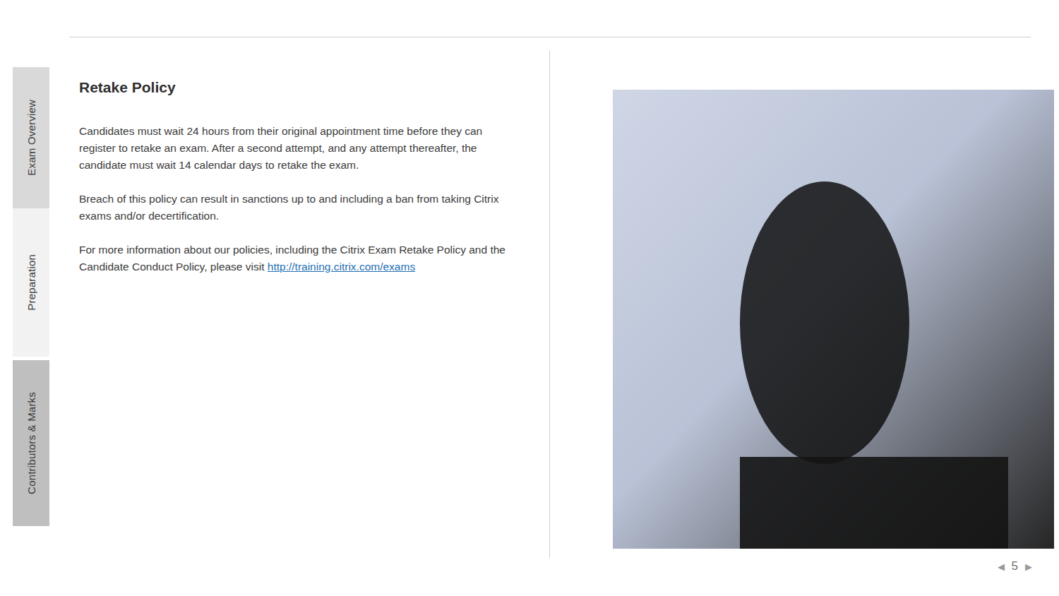Exam Overview
Preparation
Contributors & Marks
Retake Policy
Candidates must wait 24 hours from their original appointment time before they can register to retake an exam. After a second attempt, and any attempt thereafter, the candidate must wait 14 calendar days to retake the exam.
Breach of this policy can result in sanctions up to and including a ban from taking Citrix exams and/or decertification.
For more information about our policies, including the Citrix Exam Retake Policy and the Candidate Conduct Policy, please visit http://training.citrix.com/exams
◀ 5 ▶